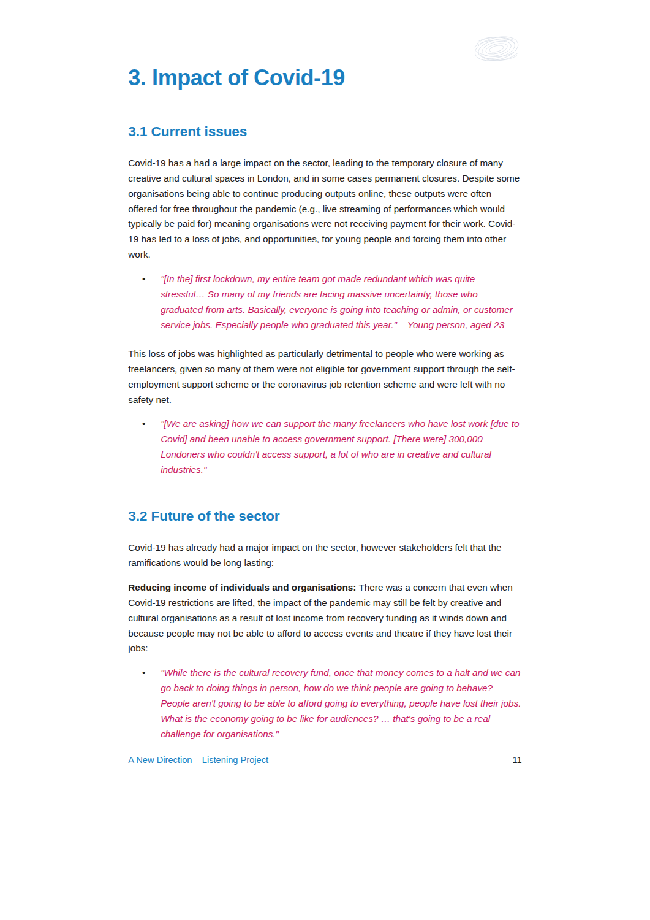3. Impact of Covid-19
3.1 Current issues
Covid-19 has a had a large impact on the sector, leading to the temporary closure of many creative and cultural spaces in London, and in some cases permanent closures. Despite some organisations being able to continue producing outputs online, these outputs were often offered for free throughout the pandemic (e.g., live streaming of performances which would typically be paid for) meaning organisations were not receiving payment for their work. Covid-19 has led to a loss of jobs, and opportunities, for young people and forcing them into other work.
"[In the] first lockdown, my entire team got made redundant which was quite stressful… So many of my friends are facing massive uncertainty, those who graduated from arts. Basically, everyone is going into teaching or admin, or customer service jobs. Especially people who graduated this year." – Young person, aged 23
This loss of jobs was highlighted as particularly detrimental to people who were working as freelancers, given so many of them were not eligible for government support through the self-employment support scheme or the coronavirus job retention scheme and were left with no safety net.
"[We are asking] how we can support the many freelancers who have lost work [due to Covid] and been unable to access government support. [There were] 300,000 Londoners who couldn't access support, a lot of who are in creative and cultural industries."
3.2 Future of the sector
Covid-19 has already had a major impact on the sector, however stakeholders felt that the ramifications would be long lasting:
Reducing income of individuals and organisations: There was a concern that even when Covid-19 restrictions are lifted, the impact of the pandemic may still be felt by creative and cultural organisations as a result of lost income from recovery funding as it winds down and because people may not be able to afford to access events and theatre if they have lost their jobs:
"While there is the cultural recovery fund, once that money comes to a halt and we can go back to doing things in person, how do we think people are going to behave? People aren't going to be able to afford going to everything, people have lost their jobs. What is the economy going to be like for audiences? … that's going to be a real challenge for organisations."
A New Direction – Listening Project 11